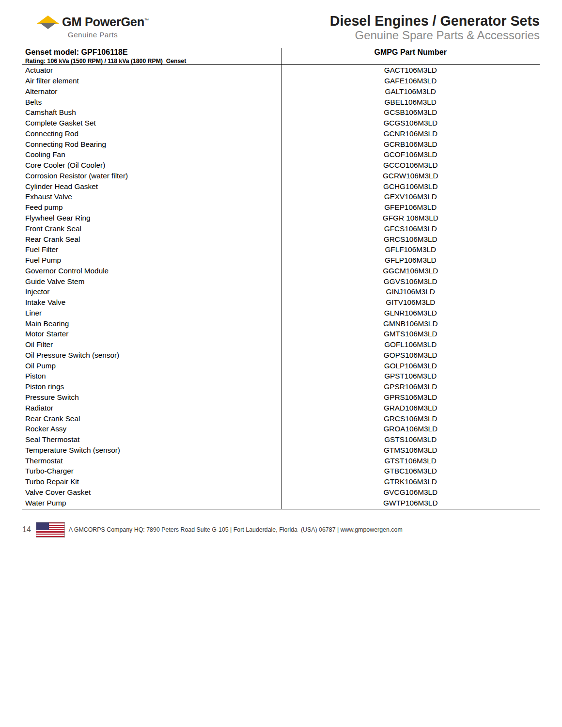GM PowerGen™
Genuine Parts
Diesel Engines / Generator Sets
Genuine Spare Parts & Accessories
| Genset model: GPF106118E Rating: 106 kVa (1500 RPM) / 118 kVa (1800 RPM) Genset | GMPG Part Number |
| --- | --- |
| Actuator | GACT106M3LD |
| Air filter element | GAFE106M3LD |
| Alternator | GALT106M3LD |
| Belts | GBEL106M3LD |
| Camshaft Bush | GCSB106M3LD |
| Complete Gasket Set | GCGS106M3LD |
| Connecting Rod | GCNR106M3LD |
| Connecting Rod Bearing | GCRB106M3LD |
| Cooling Fan | GCOF106M3LD |
| Core Cooler (Oil Cooler) | GCCO106M3LD |
| Corrosion Resistor (water filter) | GCRW106M3LD |
| Cylinder Head Gasket | GCHG106M3LD |
| Exhaust Valve | GEXV106M3LD |
| Feed pump | GFEP106M3LD |
| Flywheel Gear Ring | GFGR 106M3LD |
| Front Crank Seal | GFCS106M3LD |
| Rear Crank Seal | GRCS106M3LD |
| Fuel Filter | GFLF106M3LD |
| Fuel Pump | GFLP106M3LD |
| Governor Control Module | GGCM106M3LD |
| Guide Valve Stem | GGVS106M3LD |
| Injector | GINJ106M3LD |
| Intake Valve | GITV106M3LD |
| Liner | GLNR106M3LD |
| Main Bearing | GMNB106M3LD |
| Motor Starter | GMTS106M3LD |
| Oil Filter | GOFL106M3LD |
| Oil Pressure Switch (sensor) | GOPS106M3LD |
| Oil Pump | GOLP106M3LD |
| Piston | GPST106M3LD |
| Piston rings | GPSR106M3LD |
| Pressure Switch | GPRS106M3LD |
| Radiator | GRAD106M3LD |
| Rear Crank Seal | GRCS106M3LD |
| Rocker Assy | GROA106M3LD |
| Seal Thermostat | GSTS106M3LD |
| Temperature Switch (sensor) | GTMS106M3LD |
| Thermostat | GTST106M3LD |
| Turbo-Charger | GTBC106M3LD |
| Turbo Repair Kit | GTRK106M3LD |
| Valve Cover Gasket | GVCG106M3LD |
| Water Pump | GWTP106M3LD |
14
A GMCORPS Company HQ: 7890 Peters Road Suite G-105 | Fort Lauderdale, Florida (USA) 06787 | www.gmpowergen.com